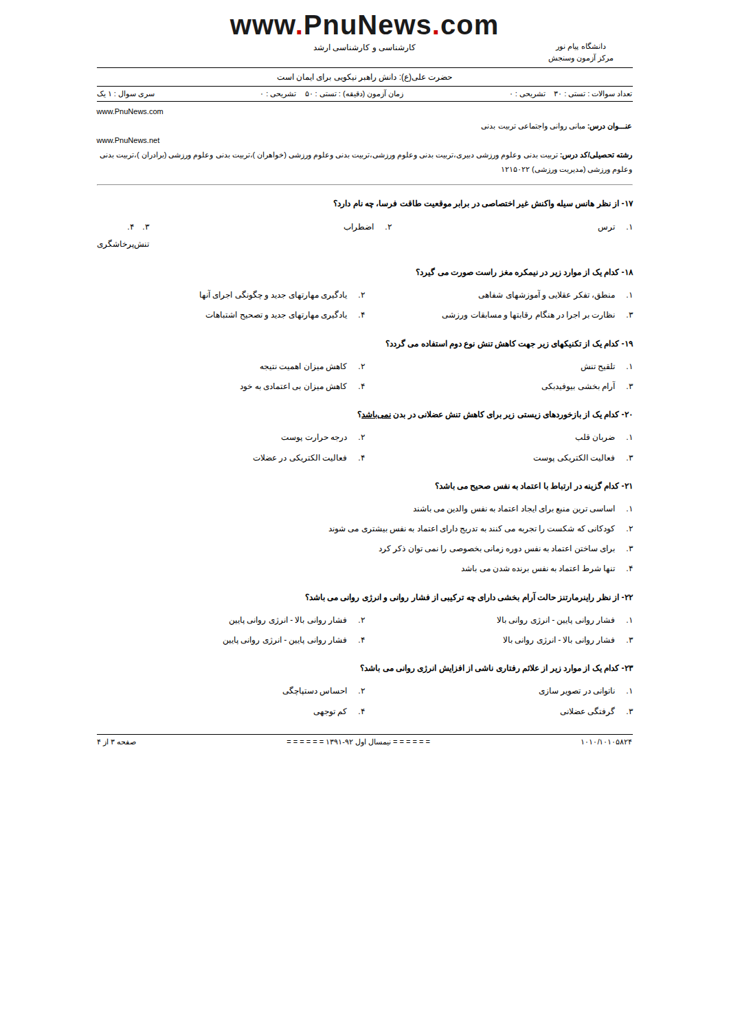www. PnuNews. com
دانشگاه پیام نور
مرکز آزمون وسنجش
کارشناسی و کارشناسی ارشد
حضرت علی(ع): دانش راهبر نیکویی برای ایمان است
تعداد سوالات : تستی : ۳۰ تشریحی : ۰
زمان آزمون (دقیقه) : تستی : ۵۰ تشریحی : ۰
سری سوال : ۱ یک
www.PnuNews.com
عنـــوان درس: مبانی روانی واجتماعی تربیت بدنی
www.PnuNews.net
رشته تحصیلی/کد درس: تربیت بدنی وعلوم ورزشی دبیری،تربیت بدنی وعلوم ورزشی،تربیت بدنی وعلوم ورزشی (خواهران )،تربیت بدنی وعلوم ورزشی (برادران )،تربیت بدنی وعلوم ورزشی (مدیریت ورزشی) ۱۲۱۵۰۲۲
۱۷- از نظر هانس سیله واکنش غیر اختصاصی در برابر موقعیت طاقت فرسا، چه نام دارد؟
| ۱. ترس | ۲. اضطراب | ۳. تنش | ۴. پرخاشگری |
۱۸- کدام یک از موارد زیر در نیمکره مغز راست صورت می گیرد؟
| ۱. منطق، تفکر عقلایی و آموزشهای شفاهی | ۲. یادگیری مهارتهای جدید و چگونگی اجرای آنها |
| ۳. نظارت بر اجرا در هنگام رقابتها و مسابقات ورزشی | ۴. یادگیری مهارتهای جدید و تصحیح اشتباهات |
۱۹- کدام یک از تکنیکهای زیر جهت کاهش تنش نوع دوم استفاده می گردد؟
| ۱. تلقیح تنش | ۲. کاهش میزان اهمیت نتیجه |
| ۳. آرام بخشی بیوفیدبکی | ۴. کاهش میزان بی اعتمادی به خود |
۲۰- کدام یک از بازخوردهای زیستی زیر برای کاهش تنش عضلانی در بدن نمی‌باشد؟
| ۱. ضربان قلب | ۲. درجه حرارت پوست |
| ۳. فعالیت الکتریکی پوست | ۴. فعالیت الکتریکی در عضلات |
۲۱- کدام گزینه در ارتباط با اعتماد به نفس صحیح می باشد؟
| ۱. اساسی ترین منبع برای ایجاد اعتماد به نفس والدین می باشند |
| ۲. کودکانی که شکست را تجربه می کنند به تدریج دارای اعتماد به نفس بیشتری می شوند |
| ۳. برای ساختن اعتماد به نفس دوره زمانی بخصوصی را نمی توان ذکر کرد |
| ۴. تنها شرط اعتماد به نفس برنده شدن می باشد |
۲۲- از نظر راینرمارتنز حالت آرام بخشی دارای چه ترکیبی از فشار روانی و انرژی روانی می باشد؟
| ۱. فشار روانی پایین - انرژی روانی بالا | ۲. فشار روانی بالا - انرژی روانی پایین |
| ۳. فشار روانی بالا - انرژی روانی بالا | ۴. فشار روانی پایین - انرژی روانی پایین |
۲۳- کدام یک از موارد زیر از علائم رفتاری ناشی از افزایش انرژی روانی می باشد؟
| ۱. ناتوانی در تصویر سازی | ۲. احساس دستپاچگی |
| ۳. گرفتگی عضلانی | ۴. کم توجهی |
۱۰۱۰/۱۰۱۰۵۸۲۴
= = = = = = نیمسال اول ۹۲-۱۳۹۱ = = = = = =
صفحه ۳ از ۴